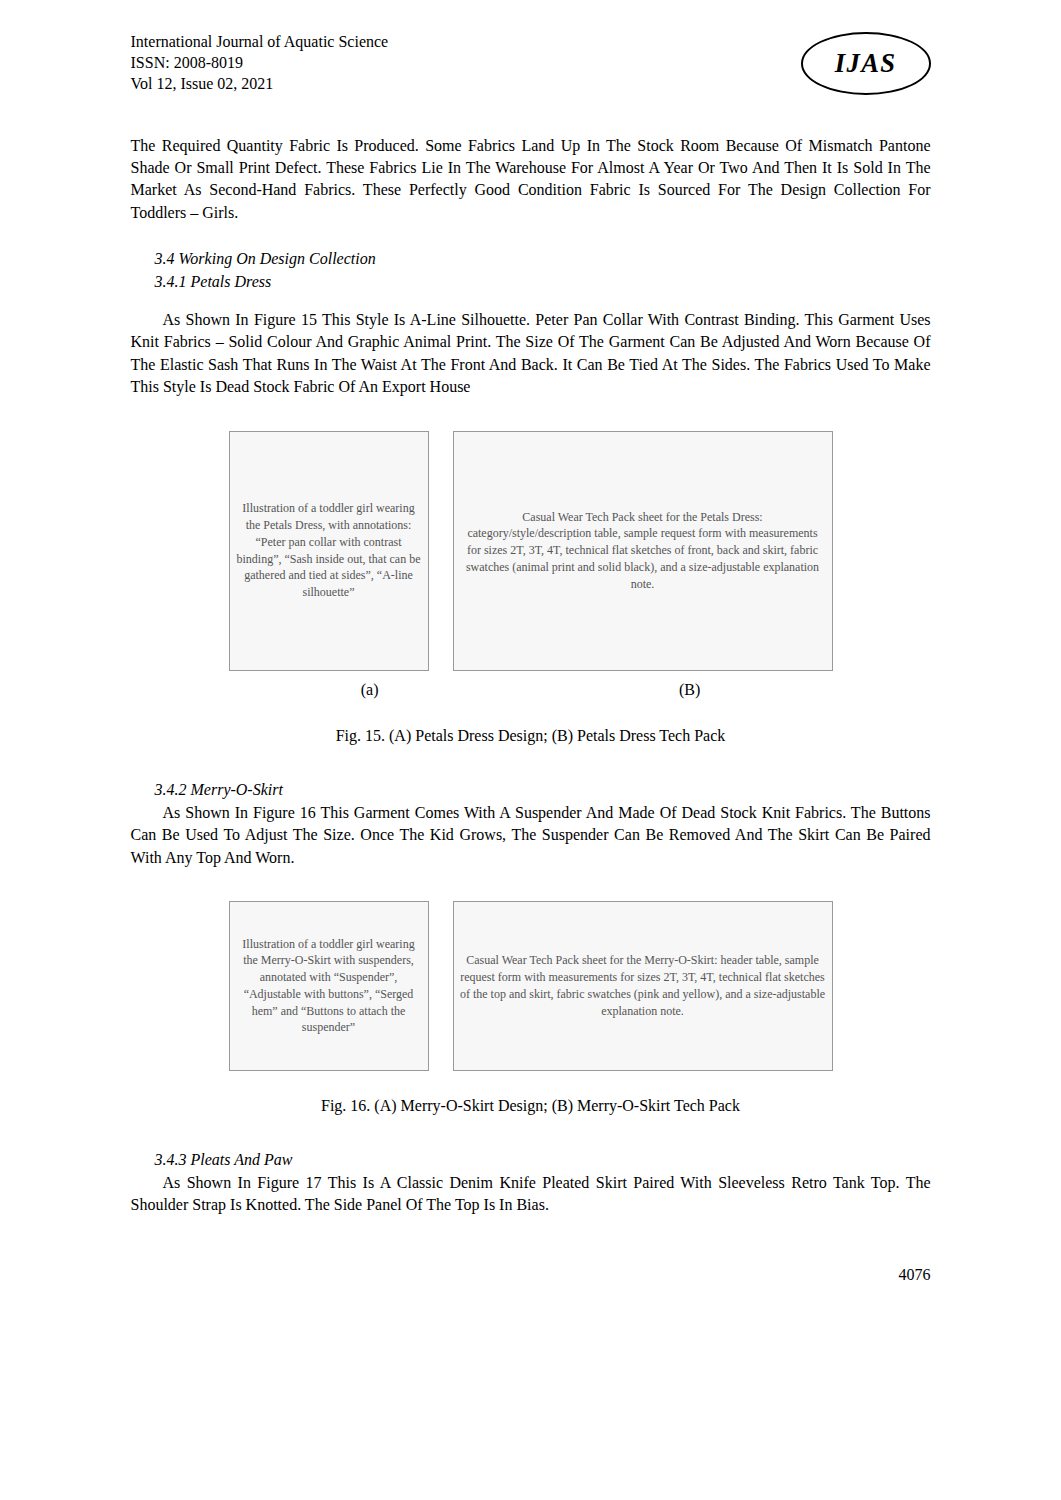International Journal of Aquatic Science
ISSN: 2008-8019
Vol 12, Issue 02, 2021
IJAS
The Required Quantity Fabric Is Produced. Some Fabrics Land Up In The Stock Room Because Of Mismatch Pantone Shade Or Small Print Defect. These Fabrics Lie In The Warehouse For Almost A Year Or Two And Then It Is Sold In The Market As Second-Hand Fabrics. These Perfectly Good Condition Fabric Is Sourced For The Design Collection For Toddlers – Girls.
3.4 Working On Design Collection
3.4.1 Petals Dress
As Shown In Figure 15 This Style Is A-Line Silhouette. Peter Pan Collar With Contrast Binding. This Garment Uses Knit Fabrics – Solid Colour And Graphic Animal Print. The Size Of The Garment Can Be Adjusted And Worn Because Of The Elastic Sash That Runs In The Waist At The Front And Back. It Can Be Tied At The Sides. The Fabrics Used To Make This Style Is Dead Stock Fabric Of An Export House
Illustration of a toddler girl wearing the Petals Dress, with annotations: “Peter pan collar with contrast binding”, “Sash inside out, that can be gathered and tied at sides”, “A-line silhouette”
Casual Wear Tech Pack sheet for the Petals Dress: category/style/description table, sample request form with measurements for sizes 2T, 3T, 4T, technical flat sketches of front, back and skirt, fabric swatches (animal print and solid black), and a size-adjustable explanation note.
(a) (B)
Fig. 15. (A) Petals Dress Design; (B) Petals Dress Tech Pack
3.4.2 Merry-O-Skirt
As Shown In Figure 16 This Garment Comes With A Suspender And Made Of Dead Stock Knit Fabrics. The Buttons Can Be Used To Adjust The Size. Once The Kid Grows, The Suspender Can Be Removed And The Skirt Can Be Paired With Any Top And Worn.
Illustration of a toddler girl wearing the Merry-O-Skirt with suspenders, annotated with “Suspender”, “Adjustable with buttons”, “Serged hem” and “Buttons to attach the suspender”
Casual Wear Tech Pack sheet for the Merry-O-Skirt: header table, sample request form with measurements for sizes 2T, 3T, 4T, technical flat sketches of the top and skirt, fabric swatches (pink and yellow), and a size-adjustable explanation note.
Fig. 16. (A) Merry-O-Skirt Design; (B) Merry-O-Skirt Tech Pack
3.4.3 Pleats And Paw
As Shown In Figure 17 This Is A Classic Denim Knife Pleated Skirt Paired With Sleeveless Retro Tank Top. The Shoulder Strap Is Knotted. The Side Panel Of The Top Is In Bias.
4076